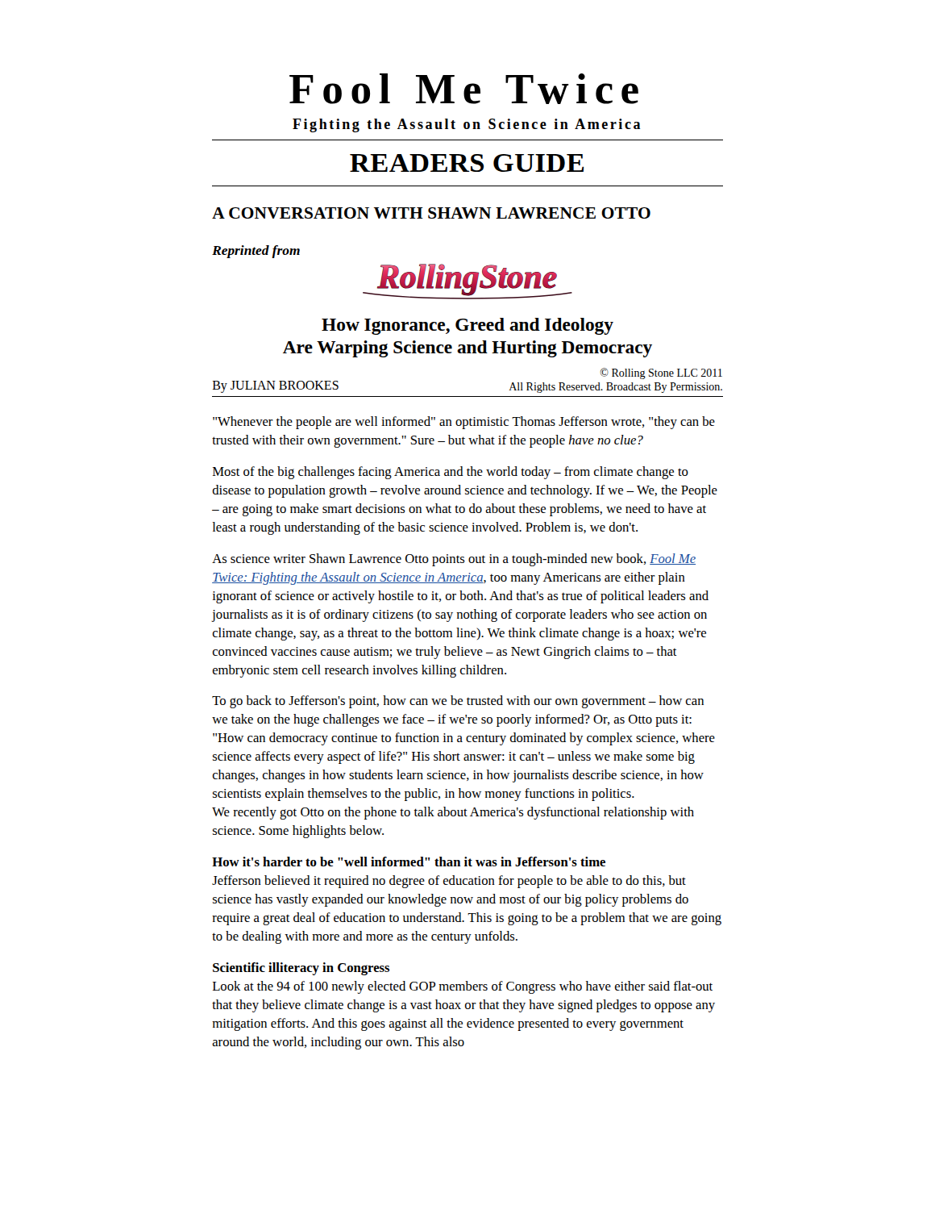Fool Me Twice
Fighting the Assault on Science in America
READERS GUIDE
A CONVERSATION WITH SHAWN LAWRENCE OTTO
Reprinted from
RollingStone
How Ignorance, Greed and Ideology
Are Warping Science and Hurting Democracy
By JULIAN BROOKES
© Rolling Stone LLC 2011
All Rights Reserved. Broadcast By Permission.
"Whenever the people are well informed" an optimistic Thomas Jefferson wrote, "they can be trusted with their own government." Sure – but what if the people have no clue?
Most of the big challenges facing America and the world today – from climate change to disease to population growth – revolve around science and technology. If we – We, the People – are going to make smart decisions on what to do about these problems, we need to have at least a rough understanding of the basic science involved. Problem is, we don't.
As science writer Shawn Lawrence Otto points out in a tough-minded new book, Fool Me Twice: Fighting the Assault on Science in America, too many Americans are either plain ignorant of science or actively hostile to it, or both. And that's as true of political leaders and journalists as it is of ordinary citizens (to say nothing of corporate leaders who see action on climate change, say, as a threat to the bottom line). We think climate change is a hoax; we're convinced vaccines cause autism; we truly believe – as Newt Gingrich claims to – that embryonic stem cell research involves killing children.
To go back to Jefferson's point, how can we be trusted with our own government – how can we take on the huge challenges we face – if we're so poorly informed? Or, as Otto puts it: "How can democracy continue to function in a century dominated by complex science, where science affects every aspect of life?" His short answer: it can't – unless we make some big changes, changes in how students learn science, in how journalists describe science, in how scientists explain themselves to the public, in how money functions in politics.
We recently got Otto on the phone to talk about America's dysfunctional relationship with science. Some highlights below.
How it's harder to be "well informed" than it was in Jefferson's time
Jefferson believed it required no degree of education for people to be able to do this, but science has vastly expanded our knowledge now and most of our big policy problems do require a great deal of education to understand. This is going to be a problem that we are going to be dealing with more and more as the century unfolds.
Scientific illiteracy in Congress
Look at the 94 of 100 newly elected GOP members of Congress who have either said flat-out that they believe climate change is a vast hoax or that they have signed pledges to oppose any mitigation efforts. And this goes against all the evidence presented to every government around the world, including our own. This also